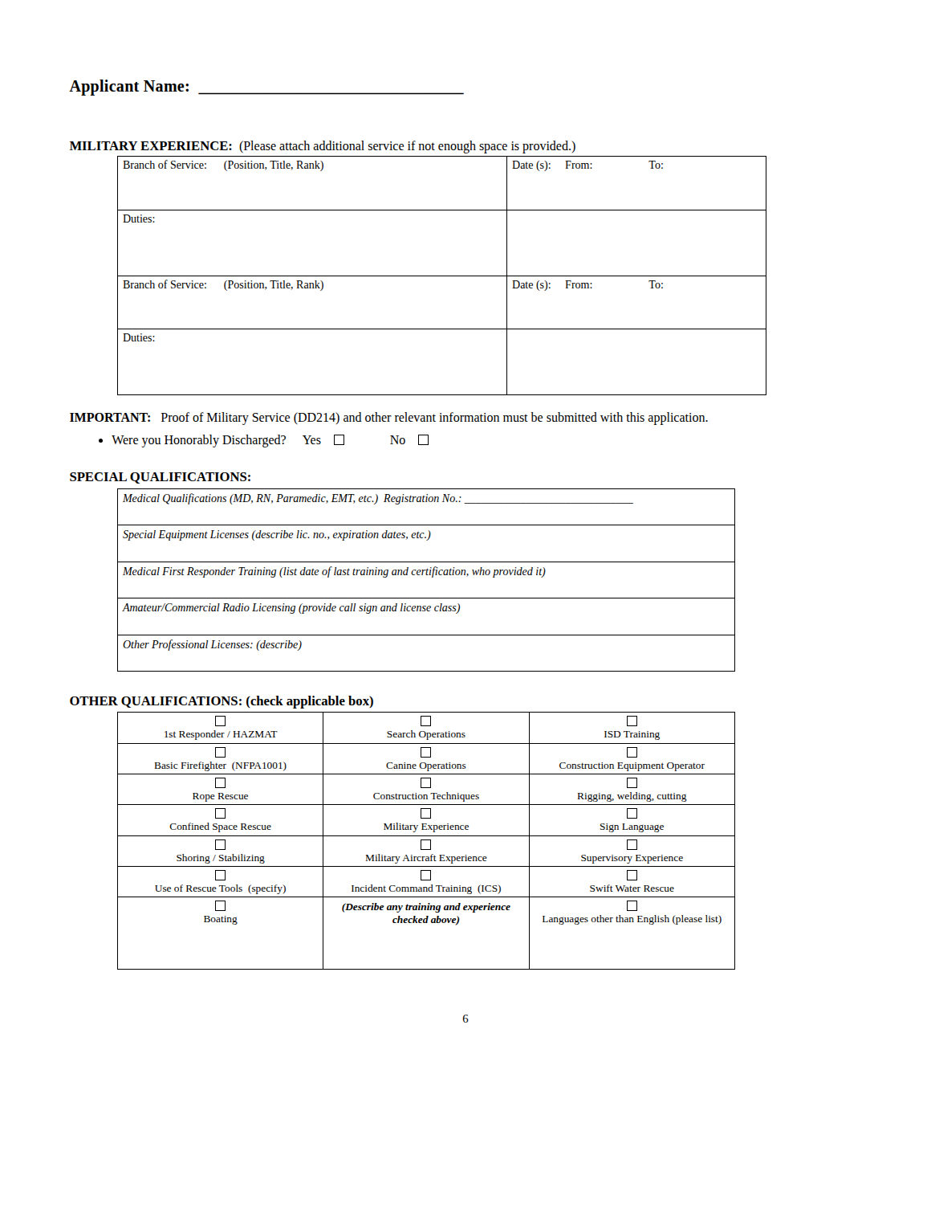Applicant Name: _________________________________
MILITARY EXPERIENCE:
(Please attach additional service if not enough space is provided.)
| Branch of Service: (Position, Title, Rank) | Date (s): From: To: |
| Duties: | |
| Branch of Service: (Position, Title, Rank) | Date (s): From: To: |
| Duties: | |
IMPORTANT: Proof of Military Service (DD214) and other relevant information must be submitted with this application.
Were you Honorably Discharged? Yes No
SPECIAL QUALIFICATIONS:
| Medical Qualifications (MD, RN, Paramedic, EMT, etc.) Registration No.: ______________________________ |
| Special Equipment Licenses (describe lic. no., expiration dates, etc.) |
| Medical First Responder Training (list date of last training and certification, who provided it) |
| Amateur/Commercial Radio Licensing (provide call sign and license class) |
| Other Professional Licenses: (describe) |
OTHER QUALIFICATIONS: (check applicable box)
| 1st Responder / HAZMAT | Search Operations | ISD Training |
| Basic Firefighter (NFPA1001) | Canine Operations | Construction Equipment Operator |
| Rope Rescue | Construction Techniques | Rigging, welding, cutting |
| Confined Space Rescue | Military Experience | Sign Language |
| Shoring / Stabilizing | Military Aircraft Experience | Supervisory Experience |
| Use of Rescue Tools (specify) | Incident Command Training (ICS) | Swift Water Rescue |
| Boating | (Describe any training and experience checked above) | Languages other than English (please list) |
6